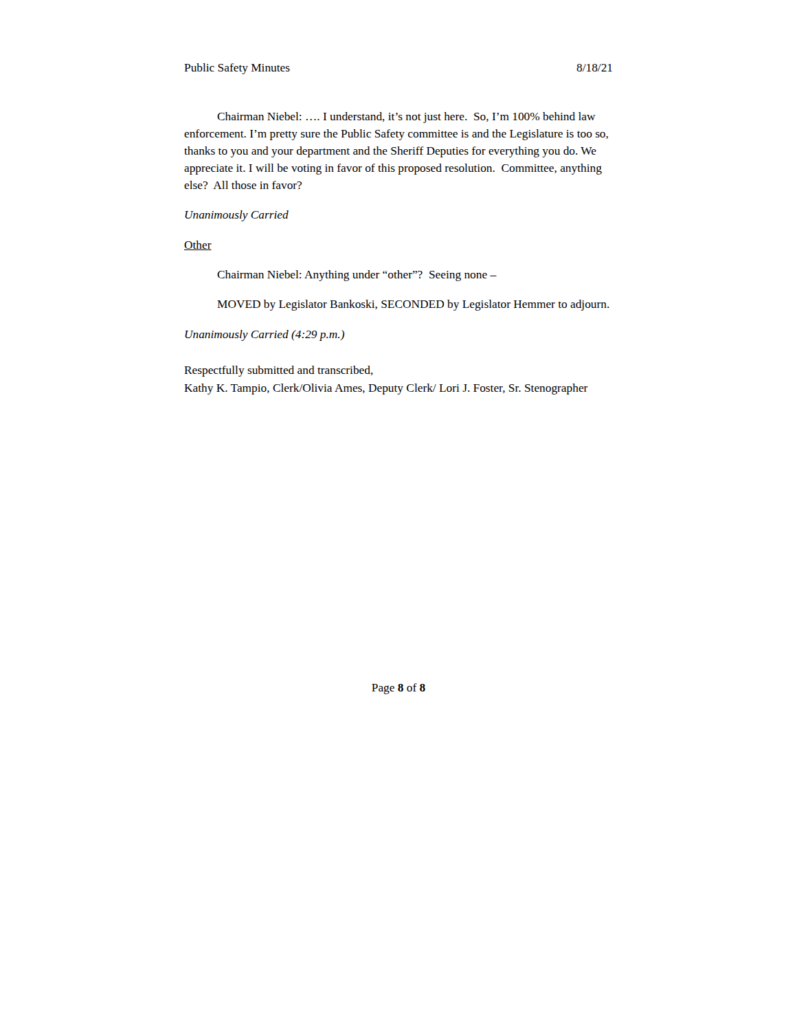Public Safety Minutes
8/18/21
Chairman Niebel: …. I understand, it’s not just here. So, I’m 100% behind law enforcement. I’m pretty sure the Public Safety committee is and the Legislature is too so, thanks to you and your department and the Sheriff Deputies for everything you do. We appreciate it. I will be voting in favor of this proposed resolution. Committee, anything else? All those in favor?
Unanimously Carried
Other
Chairman Niebel: Anything under “other”? Seeing none –
MOVED by Legislator Bankoski, SECONDED by Legislator Hemmer to adjourn.
Unanimously Carried (4:29 p.m.)
Respectfully submitted and transcribed,
Kathy K. Tampio, Clerk/Olivia Ames, Deputy Clerk/ Lori J. Foster, Sr. Stenographer
Page 8 of 8